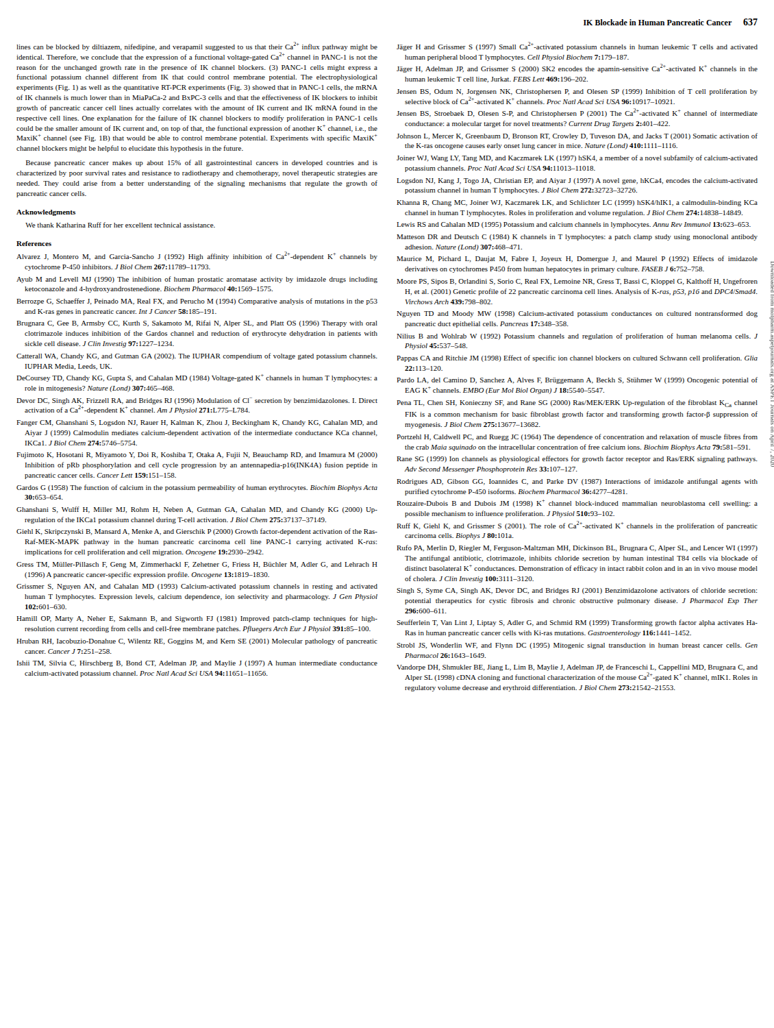IK Blockade in Human Pancreatic Cancer 637
lines can be blocked by diltiazem, nifedipine, and verapamil suggested to us that their Ca2+ influx pathway might be identical. Therefore, we conclude that the expression of a functional voltage-gated Ca2+ channel in PANC-1 is not the reason for the unchanged growth rate in the presence of IK channel blockers. (3) PANC-1 cells might express a functional potassium channel different from IK that could control membrane potential. The electrophysiological experiments (Fig. 1) as well as the quantitative RT-PCR experiments (Fig. 3) showed that in PANC-1 cells, the mRNA of IK channels is much lower than in MiaPaCa-2 and BxPC-3 cells and that the effectiveness of IK blockers to inhibit growth of pancreatic cancer cell lines actually correlates with the amount of IK current and IK mRNA found in the respective cell lines. One explanation for the failure of IK channel blockers to modify proliferation in PANC-1 cells could be the smaller amount of IK current and, on top of that, the functional expression of another K+ channel, i.e., the MaxiK+ channel (see Fig. 1B) that would be able to control membrane potential. Experiments with specific MaxiK+ channel blockers might be helpful to elucidate this hypothesis in the future.
Because pancreatic cancer makes up about 15% of all gastrointestinal cancers in developed countries and is characterized by poor survival rates and resistance to radiotherapy and chemotherapy, novel therapeutic strategies are needed. They could arise from a better understanding of the signaling mechanisms that regulate the growth of pancreatic cancer cells.
Acknowledgments
We thank Katharina Ruff for her excellent technical assistance.
References
Alvarez J, Montero M, and Garcia-Sancho J (1992) High affinity inhibition of Ca2+-dependent K+ channels by cytochrome P-450 inhibitors. J Biol Chem 267: 11789–11793.
Ayub M and Levell MJ (1990) The inhibition of human prostatic aromatase activity by imidazole drugs including ketoconazole and 4-hydroxyandrostenedione. Biochem Pharmacol 40: 1569–1575.
Berrozpe G, Schaeffer J, Peinado MA, Real FX, and Perucho M (1994) Comparative analysis of mutations in the p53 and K-ras genes in pancreatic cancer. Int J Cancer 58: 185–191.
Brugnara C, Gee B, Armsby CC, Kurth S, Sakamoto M, Rifai N, Alper SL, and Platt OS (1996) Therapy with oral clotrimazole induces inhibition of the Gardos channel and reduction of erythrocyte dehydration in patients with sickle cell disease. J Clin Investig 97: 1227–1234.
Catterall WA, Chandy KG, and Gutman GA (2002). The IUPHAR compendium of voltage gated potassium channels. IUPHAR Media, Leeds, UK.
DeCoursey TD, Chandy KG, Gupta S, and Cahalan MD (1984) Voltage-gated K+ channels in human T lymphocytes: a role in mitogenesis? Nature (Lond) 307: 465–468.
Devor DC, Singh AK, Frizzell RA, and Bridges RJ (1996) Modulation of Cl− secretion by benzimidazolones. I. Direct activation of a Ca2+-dependent K+ channel. Am J Physiol 271: L775–L784.
Fanger CM, Ghanshani S, Logsdon NJ, Rauer H, Kalman K, Zhou J, Beckingham K, Chandy KG, Cahalan MD, and Aiyar J (1999) Calmodulin mediates calcium-dependent activation of the intermediate conductance KCa channel, IKCa1. J Biol Chem 274: 5746–5754.
Fujimoto K, Hosotani R, Miyamoto Y, Doi R, Koshiba T, Otaka A, Fujii N, Beauchamp RD, and Imamura M (2000) Inhibition of pRb phosphorylation and cell cycle progression by an antennapedia-p16(INK4A) fusion peptide in pancreatic cancer cells. Cancer Lett 159: 151–158.
Gardos G (1958) The function of calcium in the potassium permeability of human erythrocytes. Biochim Biophys Acta 30: 653–654.
Ghanshani S, Wulff H, Miller MJ, Rohm H, Neben A, Gutman GA, Cahalan MD, and Chandy KG (2000) Up-regulation of the IKCa1 potassium channel during T-cell activation. J Biol Chem 275: 37137–37149.
Giehl K, Skripczynski B, Mansard A, Menke A, and Gierschik P (2000) Growth factor-dependent activation of the Ras-Raf-MEK-MAPK pathway in the human pancreatic carcinoma cell line PANC-1 carrying activated K-ras: implications for cell proliferation and cell migration. Oncogene 19: 2930–2942.
Gress TM, Müller-Pillasch F, Geng M, Zimmerhackl F, Zehetner G, Friess H, Büchler M, Adler G, and Lehrach H (1996) A pancreatic cancer-specific expression profile. Oncogene 13: 1819–1830.
Grissmer S, Nguyen AN, and Cahalan MD (1993) Calcium-activated potassium channels in resting and activated human T lymphocytes. Expression levels, calcium dependence, ion selectivity and pharmacology. J Gen Physiol 102: 601–630.
Hamill OP, Marty A, Neher E, Sakmann B, and Sigworth FJ (1981) Improved patch-clamp techniques for high-resolution current recording from cells and cell-free membrane patches. Pfluegers Arch Eur J Physiol 391: 85–100.
Hruban RH, Iacobuzio-Donahue C, Wilentz RE, Goggins M, and Kern SE (2001) Molecular pathology of pancreatic cancer. Cancer J 7: 251–258.
Ishii TM, Silvia C, Hirschberg B, Bond CT, Adelman JP, and Maylie J (1997) A human intermediate conductance calcium-activated potassium channel. Proc Natl Acad Sci USA 94: 11651–11656.
Jäger H and Grissmer S (1997) Small Ca2+-activated potassium channels in human leukemic T cells and activated human peripheral blood T lymphocytes. Cell Physiol Biochem 7: 179–187.
Jäger H, Adelman JP, and Grissmer S (2000) SK2 encodes the apamin-sensitive Ca2+-activated K+ channels in the human leukemic T cell line, Jurkat. FEBS Lett 469: 196–202.
Jensen BS, Odum N, Jorgensen NK, Christophersen P, and Olesen SP (1999) Inhibition of T cell proliferation by selective block of Ca2+-activated K+ channels. Proc Natl Acad Sci USA 96: 10917–10921.
Jensen BS, Stroebaek D, Olesen S-P, and Christophersen P (2001) The Ca2+-activated K+ channel of intermediate conductance: a molecular target for novel treatments? Current Drug Targets 2: 401–422.
Johnson L, Mercer K, Greenbaum D, Bronson RT, Crowley D, Tuveson DA, and Jacks T (2001) Somatic activation of the K-ras oncogene causes early onset lung cancer in mice. Nature (Lond) 410: 1111–1116.
Joiner WJ, Wang LY, Tang MD, and Kaczmarek LK (1997) hSK4, a member of a novel subfamily of calcium-activated potassium channels. Proc Natl Acad Sci USA 94: 11013–11018.
Logsdon NJ, Kang J, Togo JA, Christian EP, and Aiyar J (1997) A novel gene, hKCa4, encodes the calcium-activated potassium channel in human T lymphocytes. J Biol Chem 272: 32723–32726.
Khanna R, Chang MC, Joiner WJ, Kaczmarek LK, and Schlichter LC (1999) hSK4/hIK1, a calmodulin-binding KCa channel in human T lymphocytes. Roles in proliferation and volume regulation. J Biol Chem 274: 14838–14849.
Lewis RS and Cahalan MD (1995) Potassium and calcium channels in lymphocytes. Annu Rev Immunol 13: 623–653.
Matteson DR and Deutsch C (1984) K channels in T lymphocytes: a patch clamp study using monoclonal antibody adhesion. Nature (Lond) 307: 468–471.
Maurice M, Pichard L, Daujat M, Fabre I, Joyeux H, Domergue J, and Maurel P (1992) Effects of imidazole derivatives on cytochromes P450 from human hepatocytes in primary culture. FASEB J 6: 752–758.
Moore PS, Sipos B, Orlandini S, Sorio C, Real FX, Lemoine NR, Gress T, Bassi C, Kloppel G, Kalthoff H, Ungefroren H, et al. (2001) Genetic profile of 22 pancreatic carcinoma cell lines. Analysis of K-ras, p53, p16 and DPC4/Smad4. Virchows Arch 439: 798–802.
Nguyen TD and Moody MW (1998) Calcium-activated potassium conductances on cultured nontransformed dog pancreatic duct epithelial cells. Pancreas 17: 348–358.
Nilius B and Wohlrab W (1992) Potassium channels and regulation of proliferation of human melanoma cells. J Physiol 45: 537–548.
Pappas CA and Ritchie JM (1998) Effect of specific ion channel blockers on cultured Schwann cell proliferation. Glia 22: 113–120.
Pardo LA, del Camino D, Sanchez A, Alves F, Brüggemann A, Beckh S, Stühmer W (1999) Oncogenic potential of EAG K+ channels. EMBO (Eur Mol Biol Organ) J 18: 5540–5547.
Pena TL, Chen SH, Konieczny SF, and Rane SG (2000) Ras/MEK/ERK Up-regulation of the fibroblast KCa channel FIK is a common mechanism for basic fibroblast growth factor and transforming growth factor-β suppression of myogenesis. J Biol Chem 275: 13677–13682.
Portzehl H, Caldwell PC, and Ruegg JC (1964) The dependence of concentration and relaxation of muscle fibres from the crab Maia squinado on the intracellular concentration of free calcium ions. Biochim Biophys Acta 79: 581–591.
Rane SG (1999) Ion channels as physiological effectors for growth factor receptor and Ras/ERK signaling pathways. Adv Second Messenger Phosphoprotein Res 33: 107–127.
Rodrigues AD, Gibson GG, Ioannides C, and Parke DV (1987) Interactions of imidazole antifungal agents with purified cytochrome P-450 isoforms. Biochem Pharmacol 36: 4277–4281.
Rouzaire-Dubois B and Dubois JM (1998) K+ channel block-induced mammalian neuroblastoma cell swelling: a possible mechanism to influence proliferation. J Physiol 510: 93–102.
Ruff K, Giehl K, and Grissmer S (2001). The role of Ca2+-activated K+ channels in the proliferation of pancreatic carcinoma cells. Biophys J 80: 101a.
Rufo PA, Merlin D, Riegler M, Ferguson-Maltzman MH, Dickinson BL, Brugnara C, Alper SL, and Lencer WI (1997) The antifungal antibiotic, clotrimazole, inhibits chloride secretion by human intestinal T84 cells via blockade of distinct basolateral K+ conductances. Demonstration of efficacy in intact rabbit colon and in an in vivo mouse model of cholera. J Clin Investig 100: 3111–3120.
Singh S, Syme CA, Singh AK, Devor DC, and Bridges RJ (2001) Benzimidazolone activators of chloride secretion: potential therapeutics for cystic fibrosis and chronic obstructive pulmonary disease. J Pharmacol Exp Ther 296: 600–611.
Seufferlein T, Van Lint J, Liptay S, Adler G, and Schmid RM (1999) Transforming growth factor alpha activates Ha-Ras in human pancreatic cancer cells with Ki-ras mutations. Gastroenterology 116: 1441–1452.
Strobl JS, Wonderlin WF, and Flynn DC (1995) Mitogenic signal transduction in human breast cancer cells. Gen Pharmacol 26: 1643–1649.
Vandorpe DH, Shmukler BE, Jiang L, Lim B, Maylie J, Adelman JP, de Franceschi L, Cappellini MD, Brugnara C, and Alper SL (1998) cDNA cloning and functional characterization of the mouse Ca2+-gated K+ channel, mIK1. Roles in regulatory volume decrease and erythroid differentiation. J Biol Chem 273: 21542–21553.
Downloaded from molpharm.aspetjournals.org at ASPET Journals on April 7, 2020